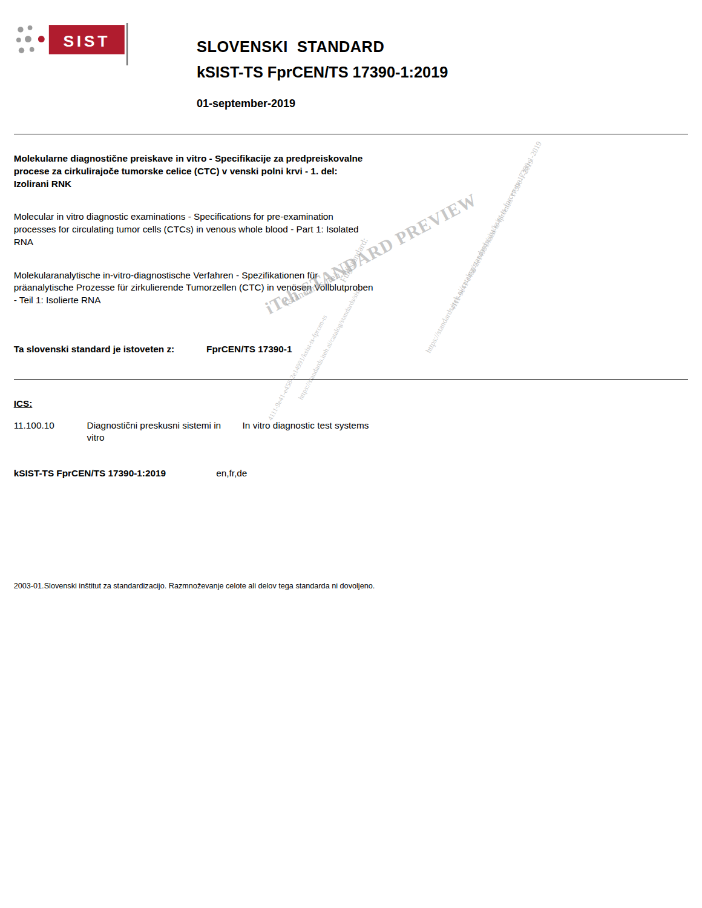SIST
SLOVENSKI STANDARD
kSIST-TS FprCEN/TS 17390-1:2019
01-september-2019
Molekularne diagnostične preiskave in vitro - Specifikacije za predpreiskovalne procese za cirkulirajoče tumorske celice (CTC) v venski polni krvi - 1. del: Izolirani RNK
Molecular in vitro diagnostic examinations - Specifications for pre-examination processes for circulating tumor cells (CTCs) in venous whole blood - Part 1: Isolated RNA
Molekularanalytische in-vitro-diagnostische Verfahren - Spezifikationen für präanalytische Prozesse für zirkulierende Tumorzellen (CTC) in venösen Vollblutproben - Teil 1: Isolierte RNA
Ta slovenski standard je istoveten z: FprCEN/TS 17390-1
ICS:
| 11.100.10 | Diagnostični preskusni sistemi in vitro | In vitro diagnostic test systems |
kSIST-TS FprCEN/TS 17390-1:2019 en,fr,de
2003-01.Slovenski inštitut za standardizacijo. Razmnoževanje celote ali delov tega standarda ni dovoljeno.
iTeh STANDARD PREVIEW
(standards.iteh.ai)
Full standard:
https://standards.iteh.ai/catalog/standards/sist/ksist-ts-fprcen-ts-17390-1-2019
4111-9e41-e458-2e14991/ksist-ts-fprcen-ts-17390-1-2019
https://standards.iteh.ai/catalog/standards/sist/
4111-9e41-e458-2e14991/ksist-ts-fprcen-ts